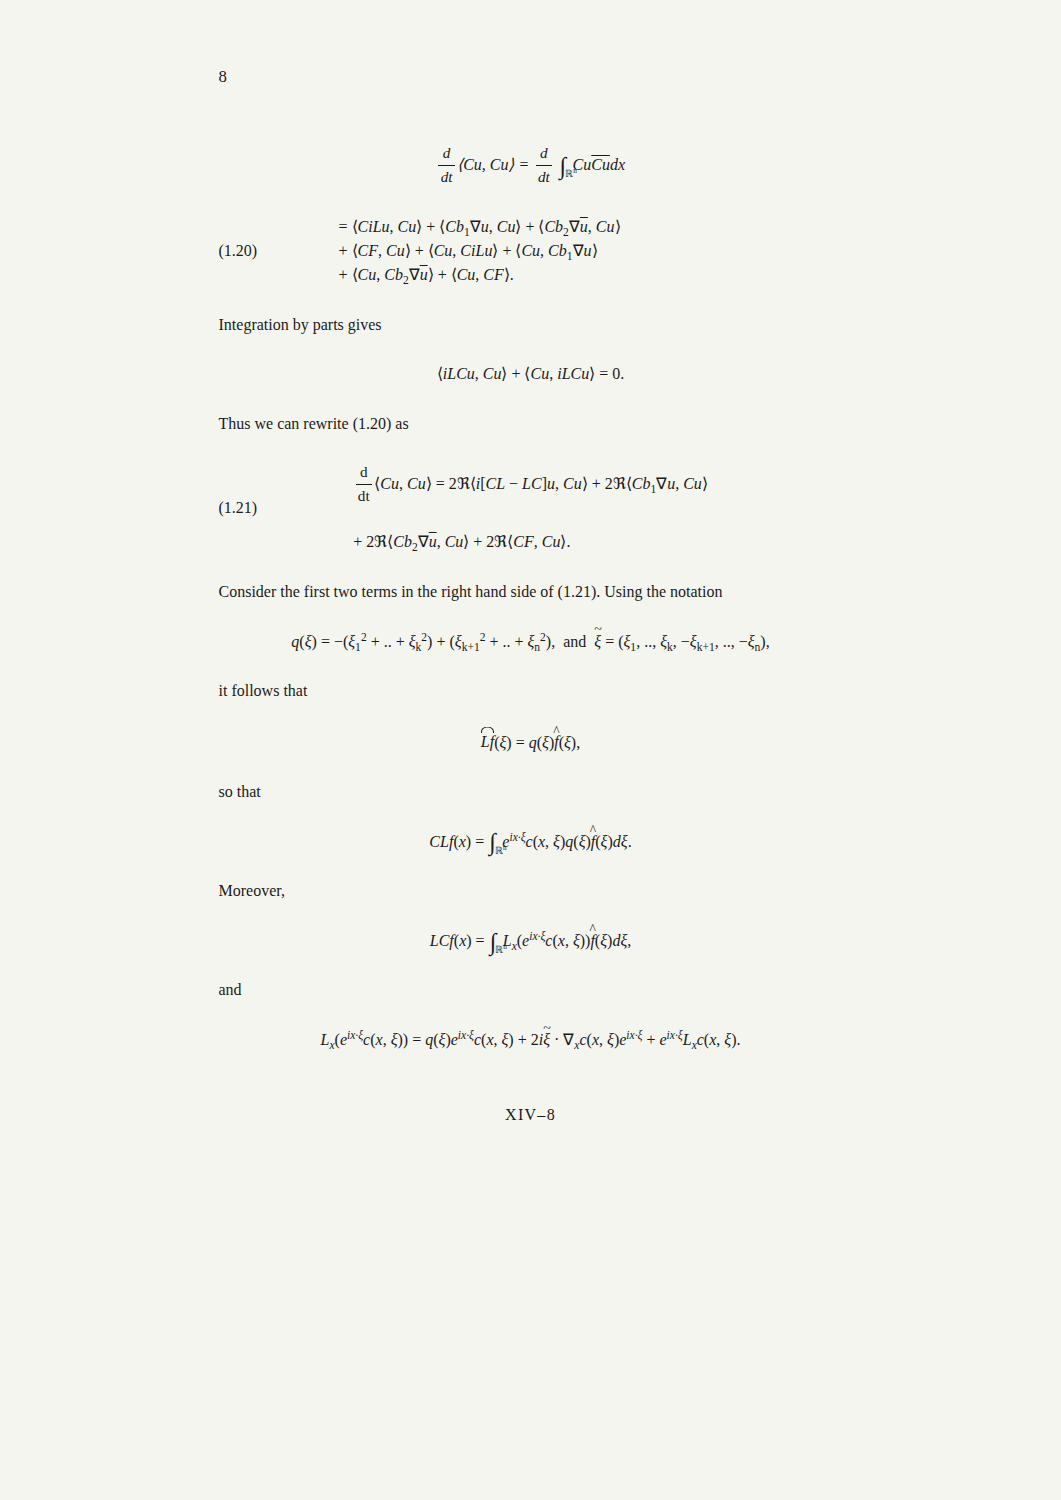8
ddt⟨Cu, Cu⟩ = ddt ∫ℝn Cu Cu dx
(1.20)
= ⟨CiLu, Cu⟩ + ⟨Cb1∇u, Cu⟩ + ⟨Cb2∇u, Cu⟩ + ⟨CF, Cu⟩ + ⟨Cu, CiLu⟩ + ⟨Cu, Cb1∇u⟩ + ⟨Cu, Cb2∇u⟩ + ⟨Cu, CF⟩.
Integration by parts gives
⟨iLCu, Cu⟩ + ⟨Cu, iLCu⟩ = 0.
Thus we can rewrite (1.20) as
(1.21)
ddt⟨Cu, Cu⟩ = 2ℜ⟨i[CL − LC]u, Cu⟩ + 2ℜ⟨Cb1∇u, Cu⟩ + 2ℜ⟨Cb2∇u, Cu⟩ + 2ℜ⟨CF, Cu⟩.
Consider the first two terms in the right hand side of (1.21). Using the notation
q(ξ) = −(ξ12 + .. + ξk2) + (ξk+12 + .. + ξn2), and ξ = (ξ1, .., ξk, −ξk+1, .., −ξn),
it follows that
Lf(ξ) = q(ξ)f(ξ),
so that
CLf(x) = ∫ℝn eix·ξc(x, ξ)q(ξ)f(ξ)dξ.
Moreover,
LCf(x) = ∫ℝn Lx(eix·ξc(x, ξ))f(ξ)dξ,
and
Lx(eix·ξc(x, ξ)) = q(ξ)eix·ξc(x, ξ) + 2iξ · ∇xc(x, ξ)eix·ξ + eix·ξLxc(x, ξ).
XIV–8